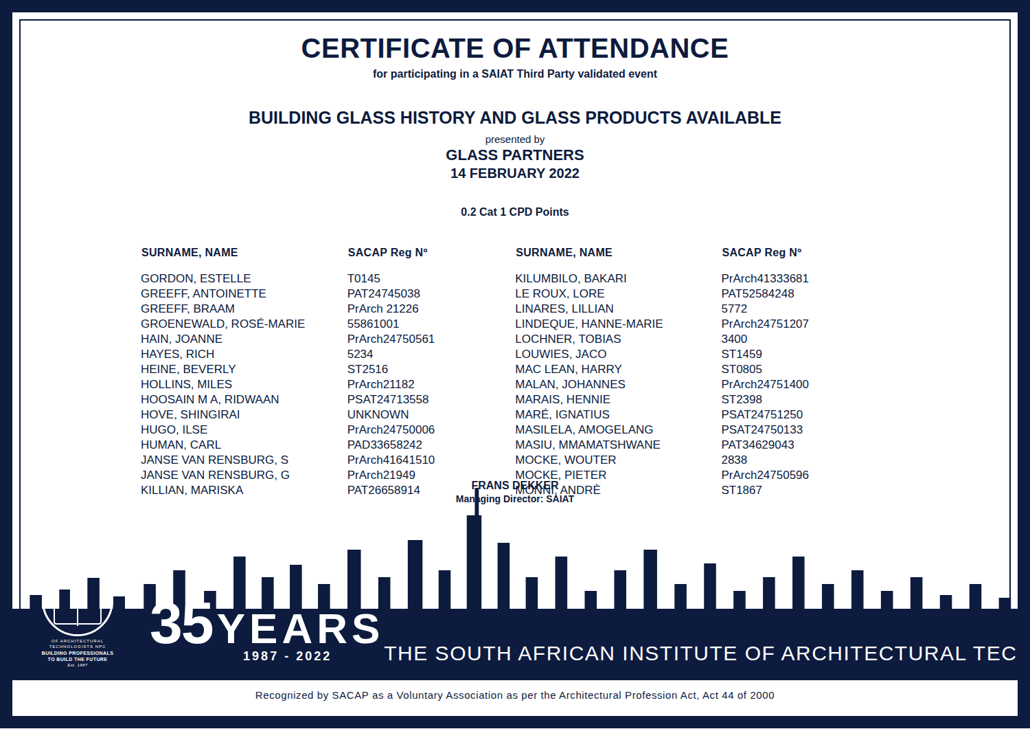CERTIFICATE OF ATTENDANCE
for participating in a SAIAT Third Party validated event
BUILDING GLASS HISTORY AND GLASS PRODUCTS AVAILABLE
presented by
GLASS PARTNERS
14 FEBRUARY 2022
0.2 Cat 1 CPD Points
| SURNAME, NAME | SACAP Reg Nº | SURNAME, NAME | SACAP Reg Nº |
| --- | --- | --- | --- |
| GORDON, ESTELLE | T0145 | KILUMBILO, BAKARI | PrArch41333681 |
| GREEFF, ANTOINETTE | PAT24745038 | LE ROUX, LORE | PAT52584248 |
| GREEFF, BRAAM | PrArch 21226 | LINARES, LILLIAN | 5772 |
| GROENEWALD, ROSÉ-MARIE | 55861001 | LINDEQUE, HANNE-MARIE | PrArch24751207 |
| HAIN, JOANNE | PrArch24750561 | LOCHNER, TOBIAS | 3400 |
| HAYES, RICH | 5234 | LOUWIES, JACO | ST1459 |
| HEINE, BEVERLY | ST2516 | MAC LEAN, HARRY | ST0805 |
| HOLLINS, MILES | PrArch21182 | MALAN, JOHANNES | PrArch24751400 |
| HOOSAIN M A, RIDWAAN | PSAT24713558 | MARAIS, HENNIE | ST2398 |
| HOVE, SHINGIRAI | UNKNOWN | MARÉ, IGNATIUS | PSAT24751250 |
| HUGO, ILSE | PrArch24750006 | MASILELA, AMOGELANG | PSAT24750133 |
| HUMAN, CARL | PAD33658242 | MASIU, MMAMATSHWANE | PAT34629043 |
| JANSE VAN RENSBURG, S | PrArch41641510 | MOCKE, WOUTER | 2838 |
| JANSE VAN RENSBURG, G | PrArch21949 | MOCKE, PIETER | PrArch24750596 |
| KILLIAN, MARISKA | PAT26658914 | MONNI, ANDRÈ | ST1867 |
  
FRANS DEKKER
Managing Director: SAIAT
The South African Institute
of Architectural Technologists NPC
Building Professionals
to Build the Future
Est. 1987
35 YEARS
1987 - 2022
THE SOUTH AFRICAN INSTITUTE OF ARCHITECTURAL TECHNOLOGISTS NPC
Recognized by SACAP as a Voluntary Association as per the Architectural Profession Act, Act 44 of 2000